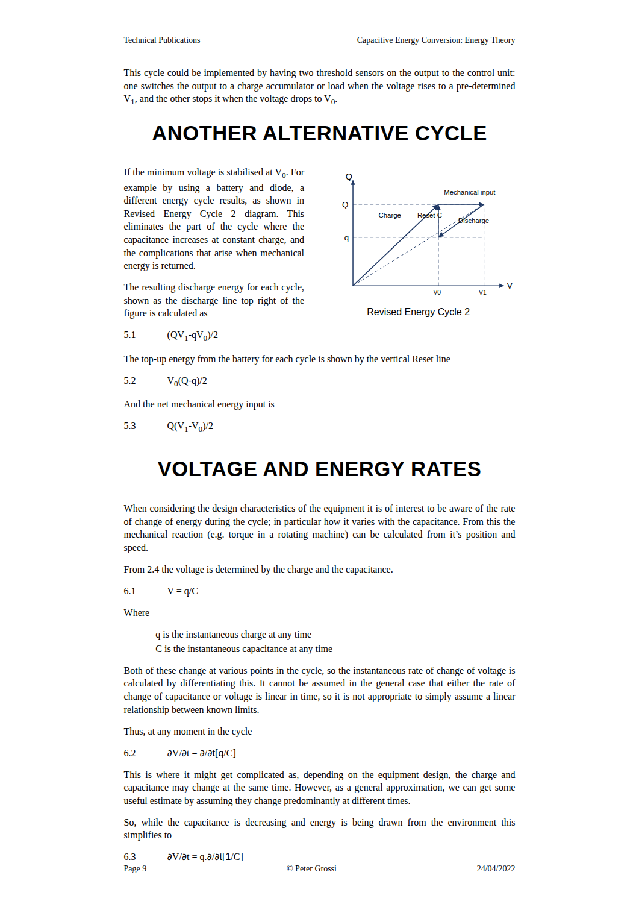Technical Publications Capacitive Energy Conversion: Energy Theory
This cycle could be implemented by having two threshold sensors on the output to the control unit: one switches the output to a charge accumulator or load when the voltage rises to a pre-determined V1, and the other stops it when the voltage drops to V0.
ANOTHER ALTERNATIVE CYCLE
Q V Q q Mechanical input Charge Reset C Discharge V0 V1
Revised Energy Cycle 2
If the minimum voltage is stabilised at V0. For example by using a battery and diode, a different energy cycle results, as shown in Revised Energy Cycle 2 diagram. This eliminates the part of the cycle where the capacitance increases at constant charge, and the complications that arise when mechanical energy is returned.
The resulting discharge energy for each cycle, shown as the discharge line top right of the figure is calculated as
5.1(QV1-qV0)/2
The top-up energy from the battery for each cycle is shown by the vertical Reset line
5.2 V0(Q-q)/2
And the net mechanical energy input is
5.3 Q(V1-V0)/2
VOLTAGE AND ENERGY RATES
When considering the design characteristics of the equipment it is of interest to be aware of the rate of change of energy during the cycle; in particular how it varies with the capacitance. From this the mechanical reaction (e.g. torque in a rotating machine) can be calculated from it’s position and speed.
From 2.4 the voltage is determined by the charge and the capacitance.
6.1 V = q/C
Where
q is the instantaneous charge at any time
C is the instantaneous capacitance at any time
Both of these change at various points in the cycle, so the instantaneous rate of change of voltage is calculated by differentiating this. It cannot be assumed in the general case that either the rate of change of capacitance or voltage is linear in time, so it is not appropriate to simply assume a linear relationship between known limits.
Thus, at any moment in the cycle
6.2∂V/∂t = ∂/∂t[q/C]
This is where it might get complicated as, depending on the equipment design, the charge and capacitance may change at the same time. However, as a general approximation, we can get some useful estimate by assuming they change predominantly at different times.
So, while the capacitance is decreasing and energy is being drawn from the environment this simplifies to
6.3∂V/∂t = q.∂/∂t[1/C]
Page 9 © Peter Grossi 24/04/2022